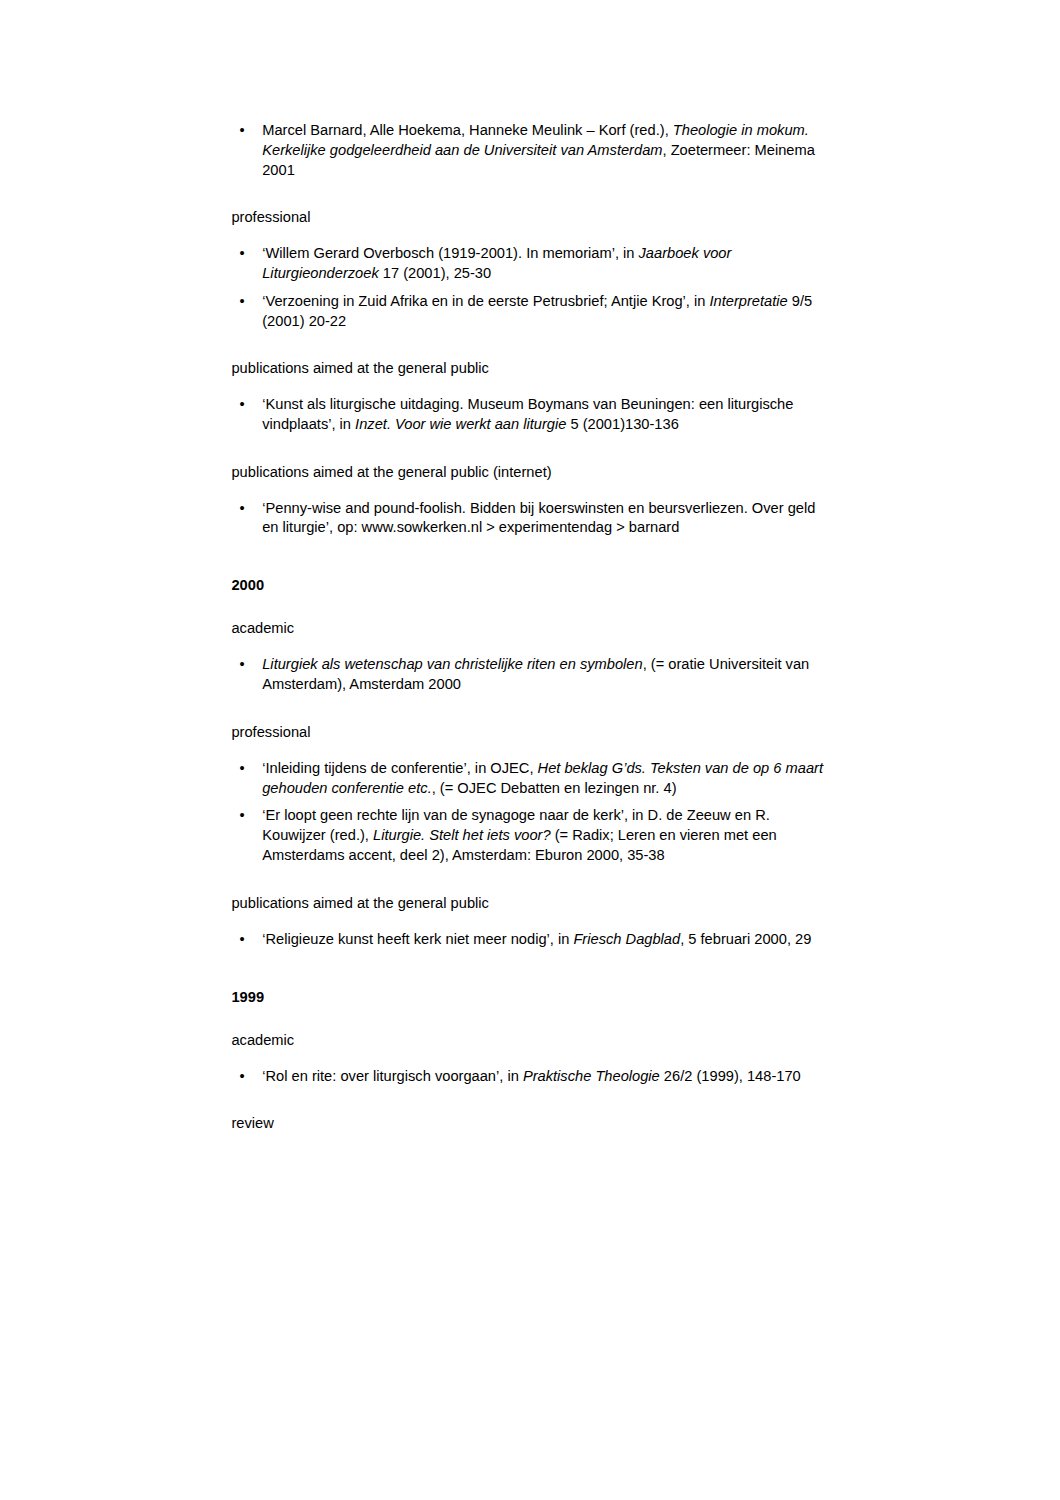Marcel Barnard, Alle Hoekema, Hanneke Meulink – Korf (red.), Theologie in mokum. Kerkelijke godgeleerdheid aan de Universiteit van Amsterdam, Zoetermeer: Meinema 2001
professional
‘Willem Gerard Overbosch (1919-2001). In memoriam’, in Jaarboek voor Liturgieonderzoek 17 (2001), 25-30
‘Verzoening in Zuid Afrika en in de eerste Petrusbrief; Antjie Krog’, in Interpretatie 9/5 (2001) 20-22
publications aimed at the general public
‘Kunst als liturgische uitdaging. Museum Boymans van Beuningen: een liturgische vindplaats’, in Inzet. Voor wie werkt aan liturgie 5 (2001)130-136
publications aimed at the general public (internet)
‘Penny-wise and pound-foolish. Bidden bij koerswinsten en beursverliezen. Over geld en liturgie’, op: www.sowkerken.nl > experimentendag > barnard
2000
academic
Liturgiek als wetenschap van christelijke riten en symbolen, (= oratie Universiteit van Amsterdam), Amsterdam 2000
professional
‘Inleiding tijdens de conferentie’, in OJEC, Het beklag G’ds. Teksten van de op 6 maart gehouden conferentie etc., (= OJEC Debatten en lezingen nr. 4)
‘Er loopt geen rechte lijn van de synagoge naar de kerk’, in D. de Zeeuw en R. Kouwijzer (red.), Liturgie. Stelt het iets voor? (= Radix; Leren en vieren met een Amsterdams accent, deel 2), Amsterdam: Eburon 2000, 35-38
publications aimed at the general public
‘Religieuze kunst heeft kerk niet meer nodig’, in Friesch Dagblad, 5 februari 2000, 29
1999
academic
‘Rol en rite: over liturgisch voorgaan’, in Praktische Theologie 26/2 (1999), 148-170
review